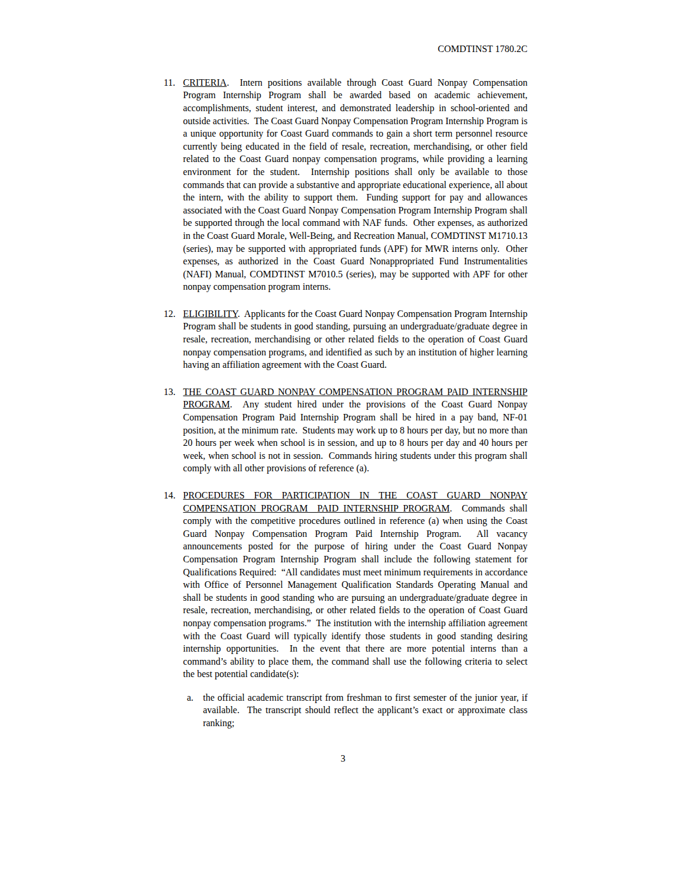COMDTINST 1780.2C
CRITERIA. Intern positions available through Coast Guard Nonpay Compensation Program Internship Program shall be awarded based on academic achievement, accomplishments, student interest, and demonstrated leadership in school-oriented and outside activities. The Coast Guard Nonpay Compensation Program Internship Program is a unique opportunity for Coast Guard commands to gain a short term personnel resource currently being educated in the field of resale, recreation, merchandising, or other field related to the Coast Guard nonpay compensation programs, while providing a learning environment for the student. Internship positions shall only be available to those commands that can provide a substantive and appropriate educational experience, all about the intern, with the ability to support them. Funding support for pay and allowances associated with the Coast Guard Nonpay Compensation Program Internship Program shall be supported through the local command with NAF funds. Other expenses, as authorized in the Coast Guard Morale, Well-Being, and Recreation Manual, COMDTINST M1710.13 (series), may be supported with appropriated funds (APF) for MWR interns only. Other expenses, as authorized in the Coast Guard Nonappropriated Fund Instrumentalities (NAFI) Manual, COMDTINST M7010.5 (series), may be supported with APF for other nonpay compensation program interns.
ELIGIBILITY. Applicants for the Coast Guard Nonpay Compensation Program Internship Program shall be students in good standing, pursuing an undergraduate/graduate degree in resale, recreation, merchandising or other related fields to the operation of Coast Guard nonpay compensation programs, and identified as such by an institution of higher learning having an affiliation agreement with the Coast Guard.
THE COAST GUARD NONPAY COMPENSATION PROGRAM PAID INTERNSHIP PROGRAM. Any student hired under the provisions of the Coast Guard Nonpay Compensation Program Paid Internship Program shall be hired in a pay band, NF-01 position, at the minimum rate. Students may work up to 8 hours per day, but no more than 20 hours per week when school is in session, and up to 8 hours per day and 40 hours per week, when school is not in session. Commands hiring students under this program shall comply with all other provisions of reference (a).
PROCEDURES FOR PARTICIPATION IN THE COAST GUARD NONPAY COMPENSATION PROGRAM PAID INTERNSHIP PROGRAM. Commands shall comply with the competitive procedures outlined in reference (a) when using the Coast Guard Nonpay Compensation Program Paid Internship Program. All vacancy announcements posted for the purpose of hiring under the Coast Guard Nonpay Compensation Program Internship Program shall include the following statement for Qualifications Required: “All candidates must meet minimum requirements in accordance with Office of Personnel Management Qualification Standards Operating Manual and shall be students in good standing who are pursuing an undergraduate/graduate degree in resale, recreation, merchandising, or other related fields to the operation of Coast Guard nonpay compensation programs.” The institution with the internship affiliation agreement with the Coast Guard will typically identify those students in good standing desiring internship opportunities. In the event that there are more potential interns than a command’s ability to place them, the command shall use the following criteria to select the best potential candidate(s):
the official academic transcript from freshman to first semester of the junior year, if available. The transcript should reflect the applicant’s exact or approximate class ranking;
3